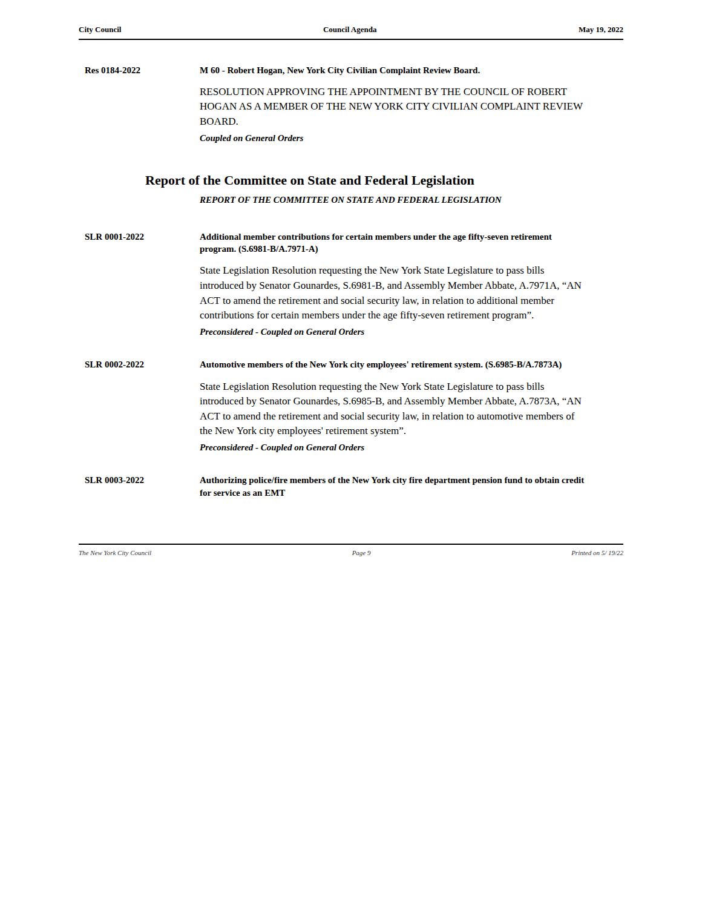City Council
Council Agenda
May 19, 2022
Res 0184-2022
M 60 - Robert Hogan, New York City Civilian Complaint Review Board.
Resolution approving the appointment by the Council of Robert Hogan as a member of the New York City Civilian Complaint Review Board.
Coupled on General Orders
Report of the Committee on State and Federal Legislation
REPORT OF THE COMMITTEE ON STATE AND FEDERAL LEGISLATION
SLR 0001-2022
Additional member contributions for certain members under the age fifty-seven retirement program. (S.6981-B/A.7971-A)
State Legislation Resolution requesting the New York State Legislature to pass bills introduced by Senator Gounardes, S.6981-B, and Assembly Member Abbate, A.7971A, “AN ACT to amend the retirement and social security law, in relation to additional member contributions for certain members under the age fifty-seven retirement program”.
Preconsidered - Coupled on General Orders
SLR 0002-2022
Automotive members of the New York city employees' retirement system. (S.6985-B/A.7873A)
State Legislation Resolution requesting the New York State Legislature to pass bills introduced by Senator Gounardes, S.6985-B, and Assembly Member Abbate, A.7873A, “AN ACT to amend the retirement and social security law, in relation to automotive members of the New York city employees' retirement system”.
Preconsidered - Coupled on General Orders
SLR 0003-2022
Authorizing police/fire members of the New York city fire department pension fund to obtain credit for service as an EMT
The New York City Council
Page 9
Printed on 5/ 19/22